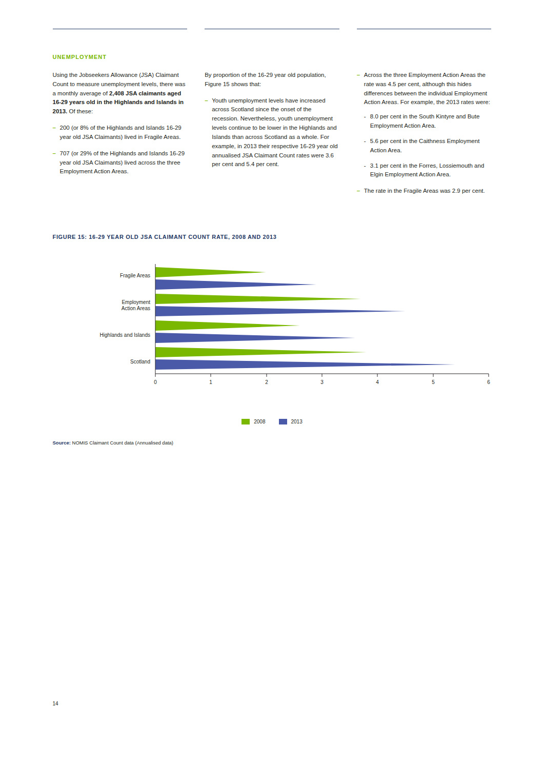Unemployment
Using the Jobseekers Allowance (JSA) Claimant Count to measure unemployment levels, there was a monthly average of 2,408 JSA claimants aged 16-29 years old in the Highlands and Islands in 2013. Of these:
200 (or 8% of the Highlands and Islands 16-29 year old JSA Claimants) lived in Fragile Areas.
707 (or 29% of the Highlands and Islands 16-29 year old JSA Claimants) lived across the three Employment Action Areas.
By proportion of the 16-29 year old population, Figure 15 shows that:
Youth unemployment levels have increased across Scotland since the onset of the recession. Nevertheless, youth unemployment levels continue to be lower in the Highlands and Islands than across Scotland as a whole. For example, in 2013 their respective 16-29 year old annualised JSA Claimant Count rates were 3.6 per cent and 5.4 per cent.
Across the three Employment Action Areas the rate was 4.5 per cent, although this hides differences between the individual Employment Action Areas. For example, the 2013 rates were:
8.0 per cent in the South Kintyre and Bute Employment Action Area.
5.6 per cent in the Caithness Employment Action Area.
3.1 per cent in the Forres, Lossiemouth and Elgin Employment Action Area.
The rate in the Fragile Areas was 2.9 per cent.
Figure 15: 16-29 year old JSA Claimant Count rate, 2008 and 2013
Fragile Areas Employment Action Areas Highlands and Islands Scotland 0 1 2 3 4 5 6
2008
2013
Source: NOMIS Claimant Count data (Annualised data)
14